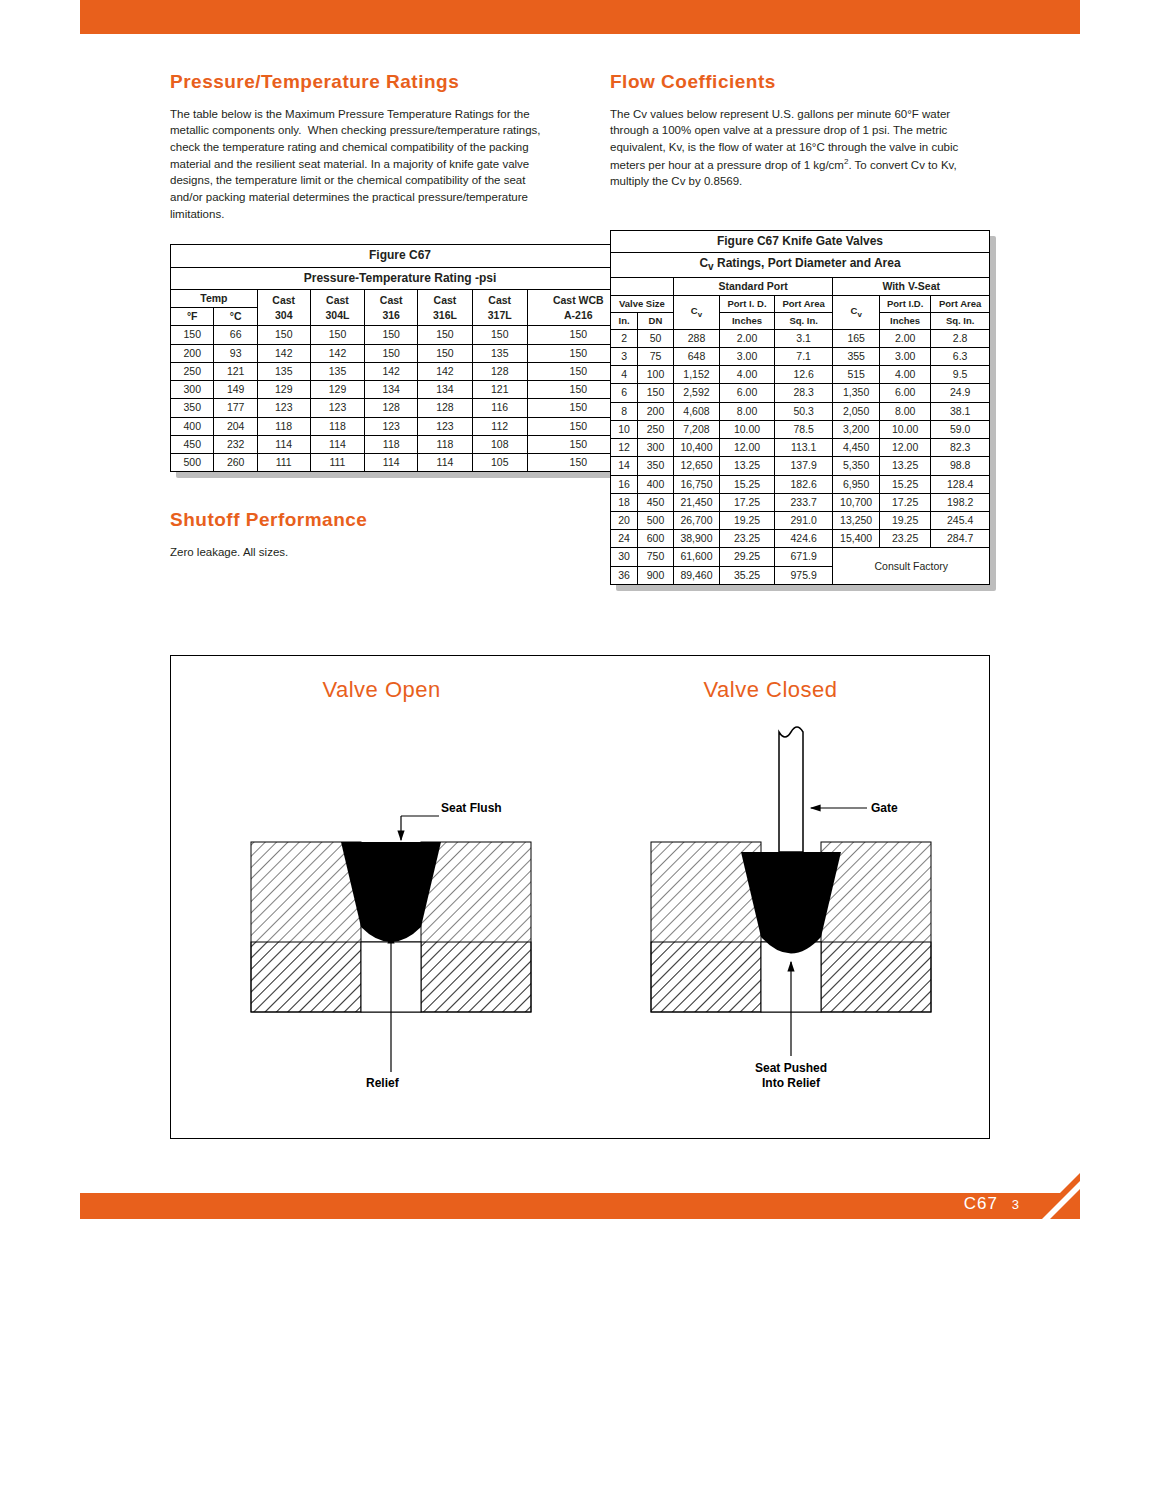Pressure/Temperature Ratings
The table below is the Maximum Pressure Temperature Ratings for the metallic components only. When checking pressure/temperature ratings, check the temperature rating and chemical compatibility of the packing material and the resilient seat material. In a majority of knife gate valve designs, the temperature limit or the chemical compatibility of the seat and/or packing material determines the practical pressure/temperature limitations.
| Figure C67 |
| --- |
| Pressure-Temperature Rating -psi |
| Temp | Cast 304 | Cast 304L | Cast 316 | Cast 316L | Cast 317L | Cast WCB A-216 |
| °F | °C |
| 150 | 66 | 150 | 150 | 150 | 150 | 150 | 150 |
| 200 | 93 | 142 | 142 | 150 | 150 | 135 | 150 |
| 250 | 121 | 135 | 135 | 142 | 142 | 128 | 150 |
| 300 | 149 | 129 | 129 | 134 | 134 | 121 | 150 |
| 350 | 177 | 123 | 123 | 128 | 128 | 116 | 150 |
| 400 | 204 | 118 | 118 | 123 | 123 | 112 | 150 |
| 450 | 232 | 114 | 114 | 118 | 118 | 108 | 150 |
| 500 | 260 | 111 | 111 | 114 | 114 | 105 | 150 |
Shutoff Performance
Zero leakage. All sizes.
Flow Coefficients
The Cv values below represent U.S. gallons per minute 60°F water through a 100% open valve at a pressure drop of 1 psi. The metric equivalent, Kv, is the flow of water at 16°C through the valve in cubic meters per hour at a pressure drop of 1 kg/cm2. To convert Cv to Kv, multiply the Cv by 0.8569.
| Figure C67 Knife Gate Valves |
| --- |
| C v Ratings, Port Diameter and Area |
| | Standard Port | With V-Seat |
| Valve Size | C v | Port I. D. | Port Area | C v | Port I.D. | Port Area |
| In. | DN | Inches | Sq. In. | Inches | Sq. In. |
| 2 | 50 | 288 | 2.00 | 3.1 | 165 | 2.00 | 2.8 |
| 3 | 75 | 648 | 3.00 | 7.1 | 355 | 3.00 | 6.3 |
| 4 | 100 | 1,152 | 4.00 | 12.6 | 515 | 4.00 | 9.5 |
| 6 | 150 | 2,592 | 6.00 | 28.3 | 1,350 | 6.00 | 24.9 |
| 8 | 200 | 4,608 | 8.00 | 50.3 | 2,050 | 8.00 | 38.1 |
| 10 | 250 | 7,208 | 10.00 | 78.5 | 3,200 | 10.00 | 59.0 |
| 12 | 300 | 10,400 | 12.00 | 113.1 | 4,450 | 12.00 | 82.3 |
| 14 | 350 | 12,650 | 13.25 | 137.9 | 5,350 | 13.25 | 98.8 |
| 16 | 400 | 16,750 | 15.25 | 182.6 | 6,950 | 15.25 | 128.4 |
| 18 | 450 | 21,450 | 17.25 | 233.7 | 10,700 | 17.25 | 198.2 |
| 20 | 500 | 26,700 | 19.25 | 291.0 | 13,250 | 19.25 | 245.4 |
| 24 | 600 | 38,900 | 23.25 | 424.6 | 15,400 | 23.25 | 284.7 |
| 30 | 750 | 61,600 | 29.25 | 671.9 | Consult Factory |
| 36 | 900 | 89,460 | 35.25 | 975.9 |
Valve Open
Valve Closed
Seat Flush Relief Gate Seat Pushed Into Relief
C67 3